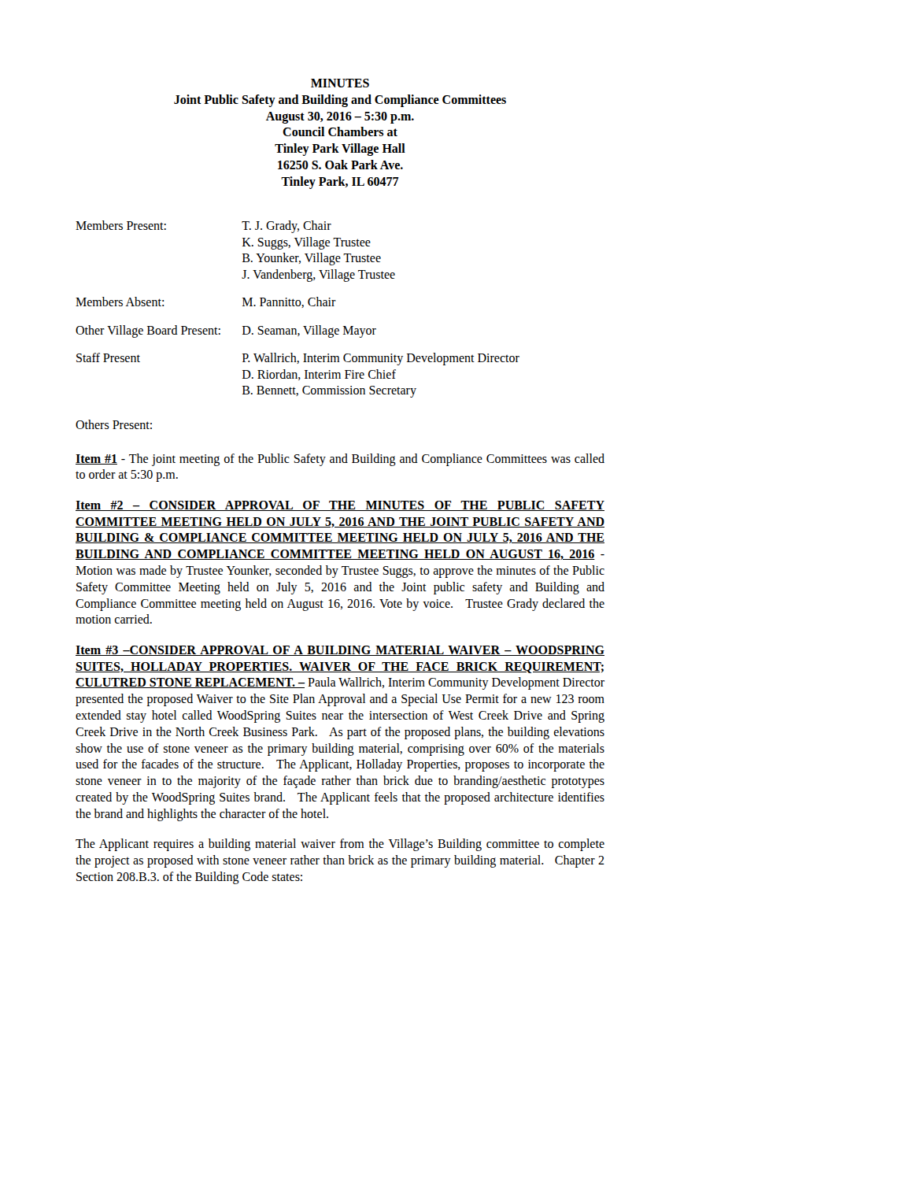MINUTES
Joint Public Safety and Building and Compliance Committees
August 30, 2016 – 5:30 p.m.
Council Chambers at
Tinley Park Village Hall
16250 S. Oak Park Ave.
Tinley Park, IL 60477
| Members Present: | T. J. Grady, Chair K. Suggs, Village Trustee B. Younker, Village Trustee J. Vandenberg, Village Trustee |
| Members Absent: | M. Pannitto, Chair |
| Other Village Board Present: | D. Seaman, Village Mayor |
| Staff Present | P. Wallrich, Interim Community Development Director D. Riordan, Interim Fire Chief B. Bennett, Commission Secretary |
Others Present:
Item #1 - The joint meeting of the Public Safety and Building and Compliance Committees was called to order at 5:30 p.m.
Item #2 – CONSIDER APPROVAL OF THE MINUTES OF THE PUBLIC SAFETY COMMITTEE MEETING HELD ON JULY 5, 2016 AND THE JOINT PUBLIC SAFETY AND BUILDING & COMPLIANCE COMMITTEE MEETING HELD ON JULY 5, 2016 AND THE BUILDING AND COMPLIANCE COMMITTEE MEETING HELD ON AUGUST 16, 2016 - Motion was made by Trustee Younker, seconded by Trustee Suggs, to approve the minutes of the Public Safety Committee Meeting held on July 5, 2016 and the Joint public safety and Building and Compliance Committee meeting held on August 16, 2016. Vote by voice. Trustee Grady declared the motion carried.
Item #3 –CONSIDER APPROVAL OF A BUILDING MATERIAL WAIVER – WOODSPRING SUITES, HOLLADAY PROPERTIES. WAIVER OF THE FACE BRICK REQUIREMENT; CULUTRED STONE REPLACEMENT. – Paula Wallrich, Interim Community Development Director presented the proposed Waiver to the Site Plan Approval and a Special Use Permit for a new 123 room extended stay hotel called WoodSpring Suites near the intersection of West Creek Drive and Spring Creek Drive in the North Creek Business Park. As part of the proposed plans, the building elevations show the use of stone veneer as the primary building material, comprising over 60% of the materials used for the facades of the structure. The Applicant, Holladay Properties, proposes to incorporate the stone veneer in to the majority of the façade rather than brick due to branding/aesthetic prototypes created by the WoodSpring Suites brand. The Applicant feels that the proposed architecture identifies the brand and highlights the character of the hotel.
The Applicant requires a building material waiver from the Village’s Building committee to complete the project as proposed with stone veneer rather than brick as the primary building material. Chapter 2 Section 208.B.3. of the Building Code states: